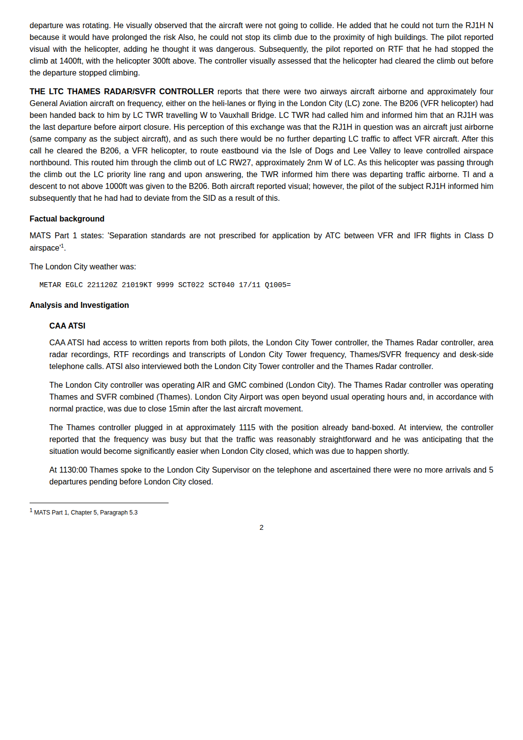departure was rotating. He visually observed that the aircraft were not going to collide. He added that he could not turn the RJ1H N because it would have prolonged the risk Also, he could not stop its climb due to the proximity of high buildings. The pilot reported visual with the helicopter, adding he thought it was dangerous. Subsequently, the pilot reported on RTF that he had stopped the climb at 1400ft, with the helicopter 300ft above. The controller visually assessed that the helicopter had cleared the climb out before the departure stopped climbing.
THE LTC THAMES RADAR/SVFR CONTROLLER reports that there were two airways aircraft airborne and approximately four General Aviation aircraft on frequency, either on the heli-lanes or flying in the London City (LC) zone. The B206 (VFR helicopter) had been handed back to him by LC TWR travelling W to Vauxhall Bridge. LC TWR had called him and informed him that an RJ1H was the last departure before airport closure. His perception of this exchange was that the RJ1H in question was an aircraft just airborne (same company as the subject aircraft), and as such there would be no further departing LC traffic to affect VFR aircraft. After this call he cleared the B206, a VFR helicopter, to route eastbound via the Isle of Dogs and Lee Valley to leave controlled airspace northbound. This routed him through the climb out of LC RW27, approximately 2nm W of LC. As this helicopter was passing through the climb out the LC priority line rang and upon answering, the TWR informed him there was departing traffic airborne. TI and a descent to not above 1000ft was given to the B206. Both aircraft reported visual; however, the pilot of the subject RJ1H informed him subsequently that he had had to deviate from the SID as a result of this.
Factual background
MATS Part 1 states: 'Separation standards are not prescribed for application by ATC between VFR and IFR flights in Class D airspace'1.
The London City weather was:
METAR EGLC 221120Z 21019KT 9999 SCT022 SCT040 17/11 Q1005=
Analysis and Investigation
CAA ATSI
CAA ATSI had access to written reports from both pilots, the London City Tower controller, the Thames Radar controller, area radar recordings, RTF recordings and transcripts of London City Tower frequency, Thames/SVFR frequency and desk-side telephone calls. ATSI also interviewed both the London City Tower controller and the Thames Radar controller.
The London City controller was operating AIR and GMC combined (London City). The Thames Radar controller was operating Thames and SVFR combined (Thames). London City Airport was open beyond usual operating hours and, in accordance with normal practice, was due to close 15min after the last aircraft movement.
The Thames controller plugged in at approximately 1115 with the position already band-boxed. At interview, the controller reported that the frequency was busy but that the traffic was reasonably straightforward and he was anticipating that the situation would become significantly easier when London City closed, which was due to happen shortly.
At 1130:00 Thames spoke to the London City Supervisor on the telephone and ascertained there were no more arrivals and 5 departures pending before London City closed.
1 MATS Part 1, Chapter 5, Paragraph 5.3
2